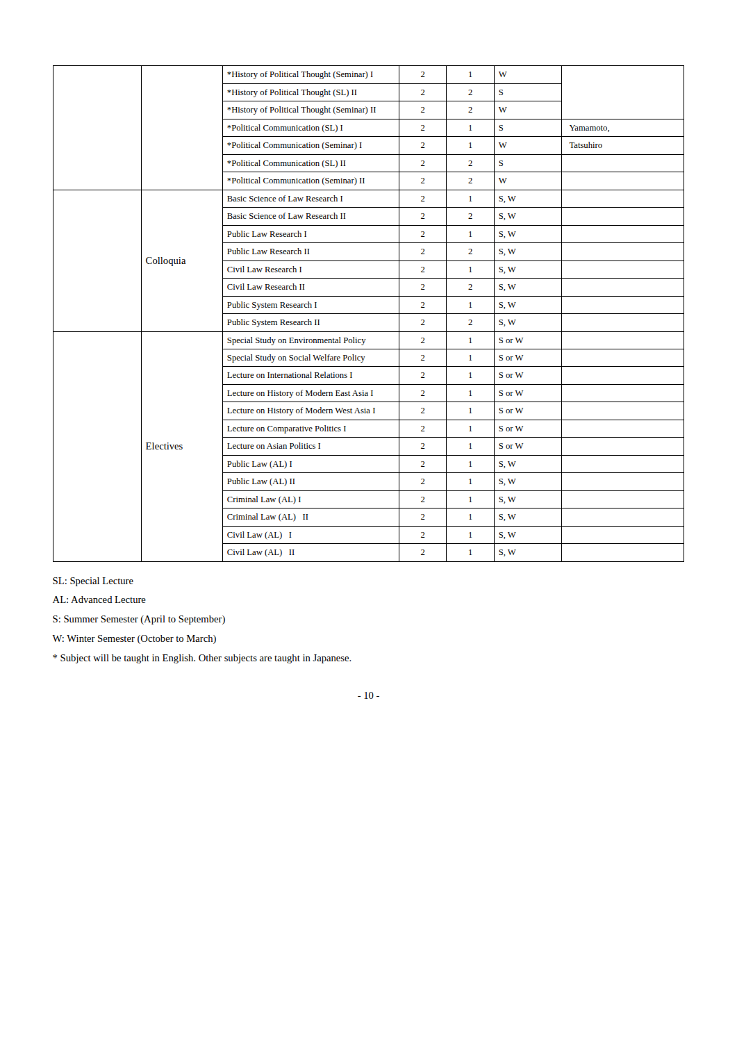| | | *History of Political Thought (Seminar) I | 2 | 1 | W | |
| *History of Political Thought (SL) II | 2 | 2 | S |
| *History of Political Thought (Seminar) II | 2 | 2 | W |
| *Political Communication (SL) I | 2 | 1 | S | Yamamoto, |
| *Political Communication (Seminar) I | 2 | 1 | W | Tatsuhiro |
| *Political Communication (SL) II | 2 | 2 | S | |
| *Political Communication (Seminar) II | 2 | 2 | W | |
| | Colloquia | Basic Science of Law Research I | 2 | 1 | S, W | |
| Basic Science of Law Research II | 2 | 2 | S, W | |
| Public Law Research I | 2 | 1 | S, W | |
| Public Law Research II | 2 | 2 | S, W | |
| Civil Law Research I | 2 | 1 | S, W | |
| Civil Law Research II | 2 | 2 | S, W | |
| Public System Research I | 2 | 1 | S, W | |
| Public System Research II | 2 | 2 | S, W | |
| | Electives | Special Study on Environmental Policy | 2 | 1 | S or W | |
| Special Study on Social Welfare Policy | 2 | 1 | S or W | |
| Lecture on International Relations I | 2 | 1 | S or W | |
| Lecture on History of Modern East Asia I | 2 | 1 | S or W | |
| Lecture on History of Modern West Asia I | 2 | 1 | S or W | |
| Lecture on Comparative Politics I | 2 | 1 | S or W | |
| Lecture on Asian Politics I | 2 | 1 | S or W | |
| Public Law (AL) I | 2 | 1 | S, W | |
| Public Law (AL) II | 2 | 1 | S, W | |
| Criminal Law (AL) I | 2 | 1 | S, W | |
| Criminal Law (AL) II | 2 | 1 | S, W | |
| Civil Law (AL) I | 2 | 1 | S, W | |
| Civil Law (AL) II | 2 | 1 | S, W | |
SL: Special Lecture
AL: Advanced Lecture
S: Summer Semester (April to September)
W: Winter Semester (October to March)
* Subject will be taught in English. Other subjects are taught in Japanese.
- 10 -